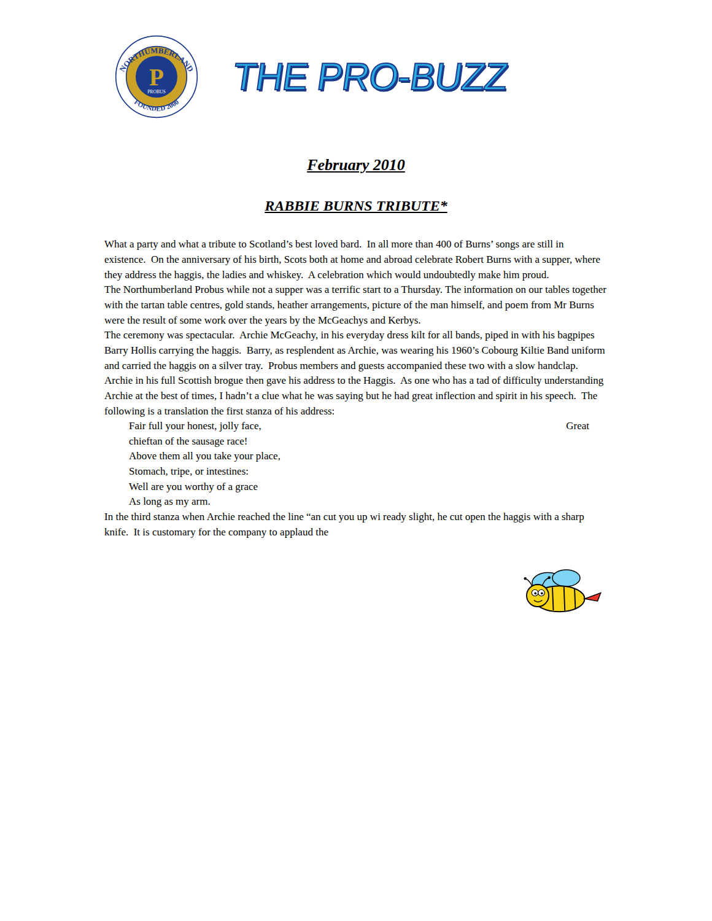P PROBUS NORTHUMBERLAND FOUNDED 2000
THE PRO-BUZZ
February 2010
RABBIE BURNS TRIBUTE*
What a party and what a tribute to Scotland’s best loved bard. In all more than 400 of Burns’ songs are still in existence. On the anniversary of his birth, Scots both at home and abroad celebrate Robert Burns with a supper, where they address the haggis, the ladies and whiskey. A celebration which would undoubtedly make him proud.
The Northumberland Probus while not a supper was a terrific start to a Thursday. The information on our tables together with the tartan table centres, gold stands, heather arrangements, picture of the man himself, and poem from Mr Burns were the result of some work over the years by the McGeachys and Kerbys.
The ceremony was spectacular. Archie McGeachy, in his everyday dress kilt for all bands, piped in with his bagpipes Barry Hollis carrying the haggis. Barry, as resplendent as Archie, was wearing his 1960’s Cobourg Kiltie Band uniform and carried the haggis on a silver tray. Probus members and guests accompanied these two with a slow handclap.
Archie in his full Scottish brogue then gave his address to the Haggis. As one who has a tad of difficulty understanding Archie at the best of times, I hadn’t a clue what he was saying but he had great inflection and spirit in his speech. The following is a translation the first stanza of his address:
Great Fair full your honest, jolly face, chieftan of the sausage race! Above them all you take your place, Stomach, tripe, or intestines: Well are you worthy of a grace As long as my arm.
In the third stanza when Archie reached the line “an cut you up wi ready slight, he cut open the haggis with a sharp knife. It is customary for the company to applaud the